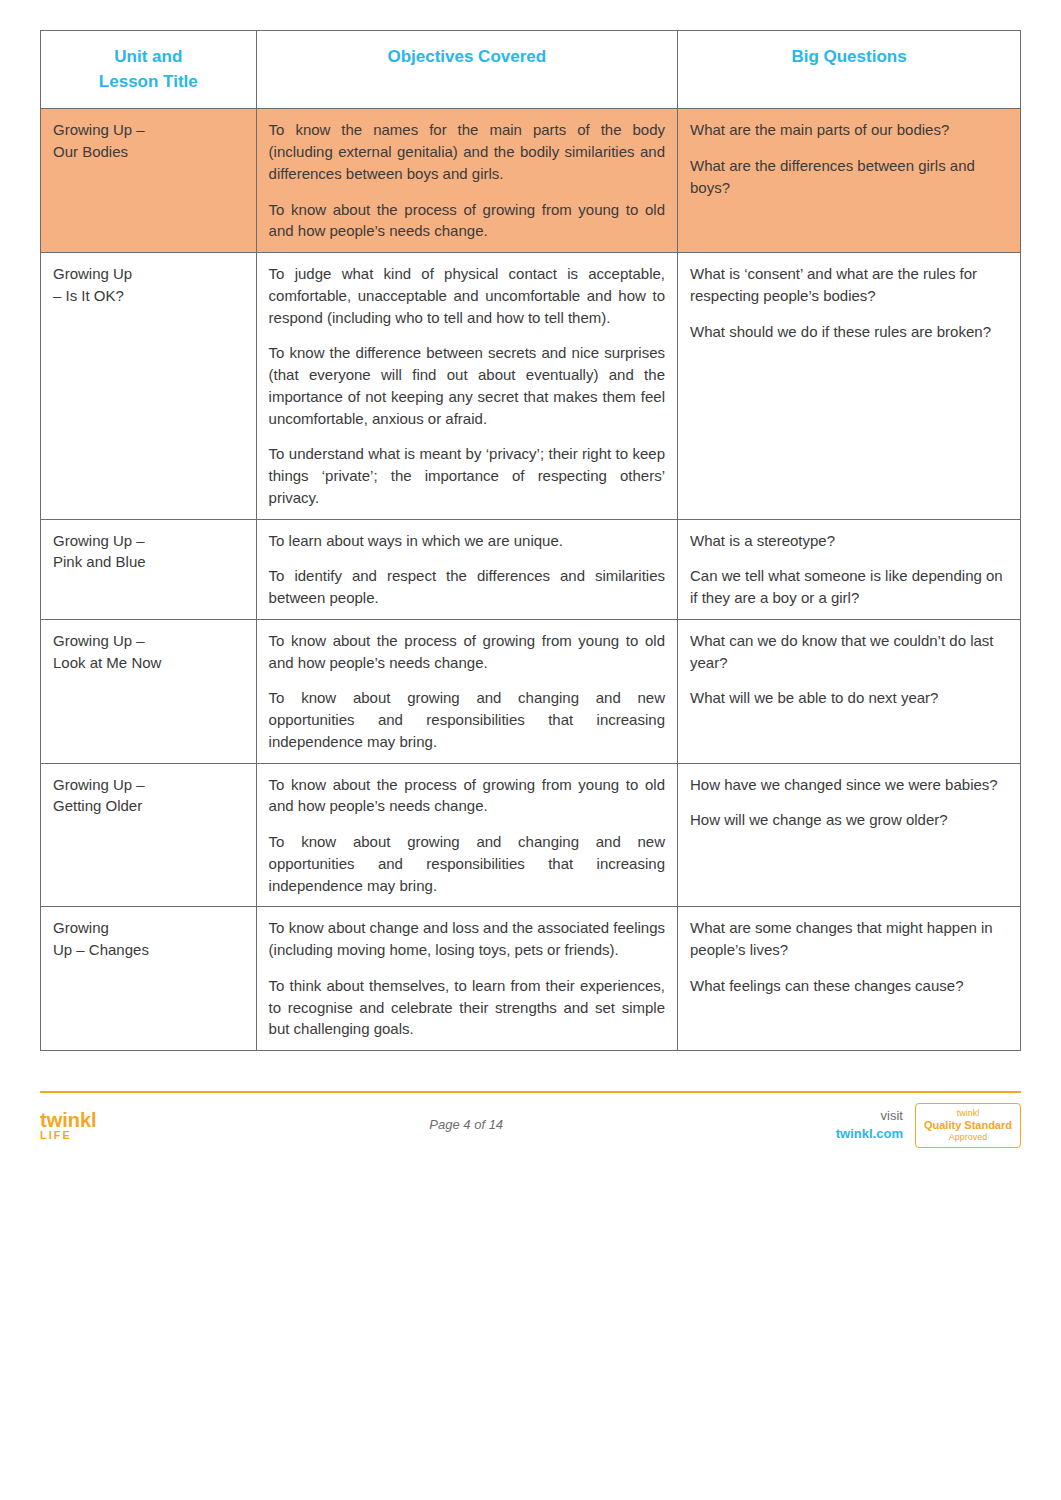| Unit and Lesson Title | Objectives Covered | Big Questions |
| --- | --- | --- |
| Growing Up – Our Bodies | To know the names for the main parts of the body (including external genitalia) and the bodily similarities and differences between boys and girls. To know about the process of growing from young to old and how people’s needs change. | What are the main parts of our bodies? What are the differences between girls and boys? |
| Growing Up – Is It OK? | To judge what kind of physical contact is acceptable, comfortable, unacceptable and uncomfortable and how to respond (including who to tell and how to tell them). To know the difference between secrets and nice surprises (that everyone will find out about eventually) and the importance of not keeping any secret that makes them feel uncomfortable, anxious or afraid. To understand what is meant by ‘privacy’; their right to keep things ‘private’; the importance of respecting others’ privacy. | What is ‘consent’ and what are the rules for respecting people’s bodies? What should we do if these rules are broken? |
| Growing Up – Pink and Blue | To learn about ways in which we are unique. To identify and respect the differences and similarities between people. | What is a stereotype? Can we tell what someone is like depending on if they are a boy or a girl? |
| Growing Up – Look at Me Now | To know about the process of growing from young to old and how people’s needs change. To know about growing and changing and new opportunities and responsibilities that increasing independence may bring. | What can we do know that we couldn’t do last year? What will we be able to do next year? |
| Growing Up – Getting Older | To know about the process of growing from young to old and how people’s needs change. To know about growing and changing and new opportunities and responsibilities that increasing independence may bring. | How have we changed since we were babies? How will we change as we grow older? |
| Growing Up – Changes | To know about change and loss and the associated feelings (including moving home, losing toys, pets or friends). To think about themselves, to learn from their experiences, to recognise and celebrate their strengths and set simple but challenging goals. | What are some changes that might happen in people’s lives? What feelings can these changes cause? |
twinklLIFE
Page 4 of 14
visit twinkl.com
twinklQuality Standard Approved